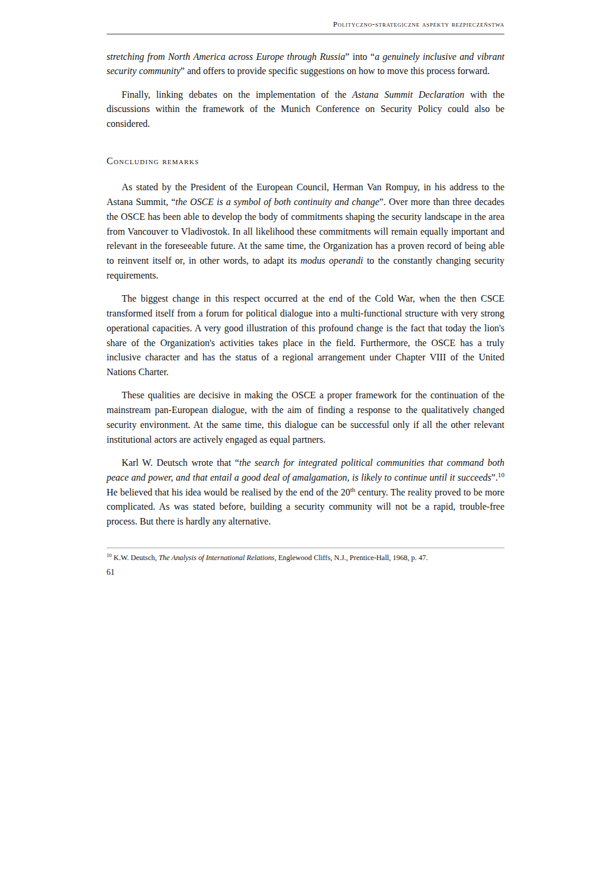Polityczno-strategiczne aspekty bezpieczeństwa
stretching from North America across Europe through Russia” into “a genuinely inclusive and vibrant security community” and offers to provide specific suggestions on how to move this process forward.
Finally, linking debates on the implementation of the Astana Summit Declaration with the discussions within the framework of the Munich Conference on Security Policy could also be considered.
Concluding remarks
As stated by the President of the European Council, Herman Van Rompuy, in his address to the Astana Summit, “the OSCE is a symbol of both continuity and change”. Over more than three decades the OSCE has been able to develop the body of commitments shaping the security landscape in the area from Vancouver to Vladivostok. In all likelihood these commitments will remain equally important and relevant in the foreseeable future. At the same time, the Organization has a proven record of being able to reinvent itself or, in other words, to adapt its modus operandi to the constantly changing security requirements.
The biggest change in this respect occurred at the end of the Cold War, when the then CSCE transformed itself from a forum for political dialogue into a multi-functional structure with very strong operational capacities. A very good illustration of this profound change is the fact that today the lion's share of the Organization's activities takes place in the field. Furthermore, the OSCE has a truly inclusive character and has the status of a regional arrangement under Chapter VIII of the United Nations Charter.
These qualities are decisive in making the OSCE a proper framework for the continuation of the mainstream pan-European dialogue, with the aim of finding a response to the qualitatively changed security environment. At the same time, this dialogue can be successful only if all the other relevant institutional actors are actively engaged as equal partners.
Karl W. Deutsch wrote that “the search for integrated political communities that command both peace and power, and that entail a good deal of amalgamation, is likely to continue until it succeeds”.10 He believed that his idea would be realised by the end of the 20th century. The reality proved to be more complicated. As was stated before, building a security community will not be a rapid, trouble-free process. But there is hardly any alternative.
10 K.W. Deutsch, The Analysis of International Relations, Englewood Cliffs, N.J., Prentice-Hall, 1968, p. 47.
61